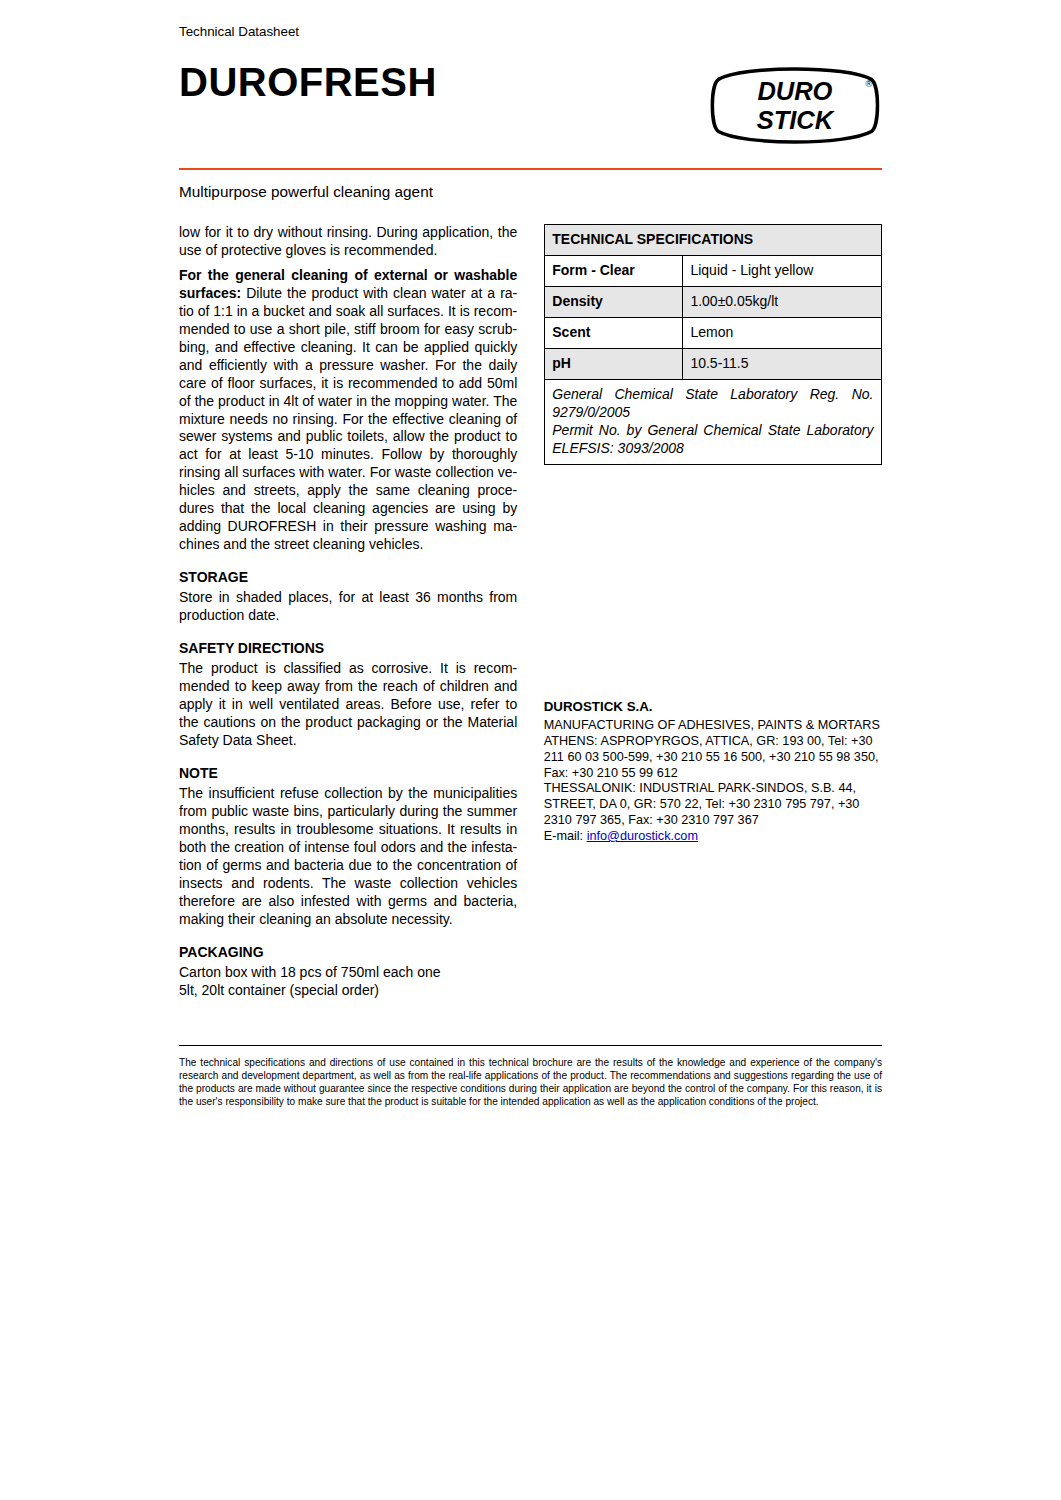Technical Datasheet
DUROFRESH
DURO STICK ®
Multipurpose powerful cleaning agent
low for it to dry without rinsing. During application, the use of protective gloves is recommended.
For the general cleaning of external or washable surfaces: Dilute the product with clean water at a ratio of 1:1 in a bucket and soak all surfaces. It is recommended to use a short pile, stiff broom for easy scrubbing, and effective cleaning. It can be applied quickly and efficiently with a pressure washer. For the daily care of floor surfaces, it is recommended to add 50ml of the product in 4lt of water in the mopping water. The mixture needs no rinsing. For the effective cleaning of sewer systems and public toilets, allow the product to act for at least 5-10 minutes. Follow by thoroughly rinsing all surfaces with water. For waste collection vehicles and streets, apply the same cleaning procedures that the local cleaning agencies are using by adding DUROFRESH in their pressure washing machines and the street cleaning vehicles.
Storage
Store in shaded places, for at least 36 months from production date.
Safety directions
The product is classified as corrosive. It is recommended to keep away from the reach of children and apply it in well ventilated areas. Before use, refer to the cautions on the product packaging or the Material Safety Data Sheet.
Note
The insufficient refuse collection by the municipalities from public waste bins, particularly during the summer months, results in troublesome situations. It results in both the creation of intense foul odors and the infestation of germs and bacteria due to the concentration of insects and rodents. The waste collection vehicles therefore are also infested with germs and bacteria, making their cleaning an absolute necessity.
Packaging
Carton box with 18 pcs of 750ml each one
5lt, 20lt container (special order)
| TECHNICAL SPECIFICATIONS |
| --- |
| Form - Clear | Liquid - Light yellow |
| Density | 1.00±0.05kg/lt |
| Scent | Lemon |
| pH | 10.5-11.5 |
| General Chemical State Laboratory Reg. No. 9279/0/2005 Permit No. by General Chemical State Laboratory ELEFSIS: 3093/2008 |
DUROSTICK S.A.
MANUFACTURING OF ADHESIVES, PAINTS & MORTARS
ATHENS: ASPROPYRGOS, ATTICA, GR: 193 00, Tel: +30 211 60 03 500-599, +30 210 55 16 500, +30 210 55 98 350, Fax: +30 210 55 99 612
THESSALONIK: INDUSTRIAL PARK-SINDOS, S.B. 44, STREET, DA 0, GR: 570 22, Tel: +30 2310 795 797, +30 2310 797 365, Fax: +30 2310 797 367
E-mail: info@durostick.com
The technical specifications and directions of use contained in this technical brochure are the results of the knowledge and experience of the company's research and development department, as well as from the real-life applications of the product. The recommendations and suggestions regarding the use of the products are made without guarantee since the respective conditions during their application are beyond the control of the company. For this reason, it is the user's responsibility to make sure that the product is suitable for the intended application as well as the application conditions of the project.